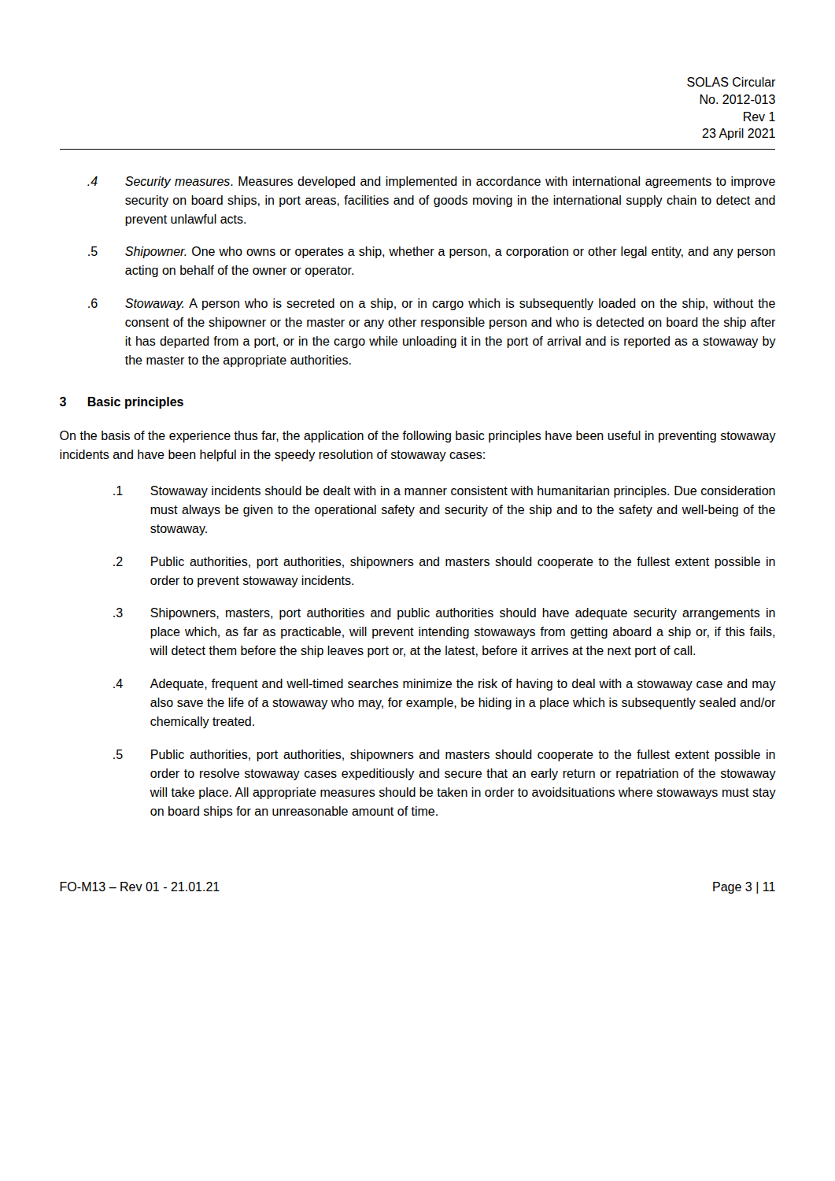SOLAS Circular
No. 2012-013
Rev 1
23 April 2021
.4
Security measures. Measures developed and implemented in accordance with international agreements to improve security on board ships, in port areas, facilities and of goods moving in the international supply chain to detect and prevent unlawful acts.
.5
Shipowner. One who owns or operates a ship, whether a person, a corporation or other legal entity, and any person acting on behalf of the owner or operator.
.6
Stowaway. A person who is secreted on a ship, or in cargo which is subsequently loaded on the ship, without the consent of the shipowner or the master or any other responsible person and who is detected on board the ship after it has departed from a port, or in the cargo while unloading it in the port of arrival and is reported as a stowaway by the master to the appropriate authorities.
3 Basic principles
On the basis of the experience thus far, the application of the following basic principles have been useful in preventing stowaway incidents and have been helpful in the speedy resolution of stowaway cases:
.1
Stowaway incidents should be dealt with in a manner consistent with humanitarian principles. Due consideration must always be given to the operational safety and security of the ship and to the safety and well-being of the stowaway.
.2
Public authorities, port authorities, shipowners and masters should cooperate to the fullest extent possible in order to prevent stowaway incidents.
.3
Shipowners, masters, port authorities and public authorities should have adequate security arrangements in place which, as far as practicable, will prevent intending stowaways from getting aboard a ship or, if this fails, will detect them before the ship leaves port or, at the latest, before it arrives at the next port of call.
.4
Adequate, frequent and well-timed searches minimize the risk of having to deal with a stowaway case and may also save the life of a stowaway who may, for example, be hiding in a place which is subsequently sealed and/or chemically treated.
.5
Public authorities, port authorities, shipowners and masters should cooperate to the fullest extent possible in order to resolve stowaway cases expeditiously and secure that an early return or repatriation of the stowaway will take place. All appropriate measures should be taken in order to avoidsituations where stowaways must stay on board ships for an unreasonable amount of time.
FO-M13 – Rev 01 - 21.01.21
Page 3 | 11